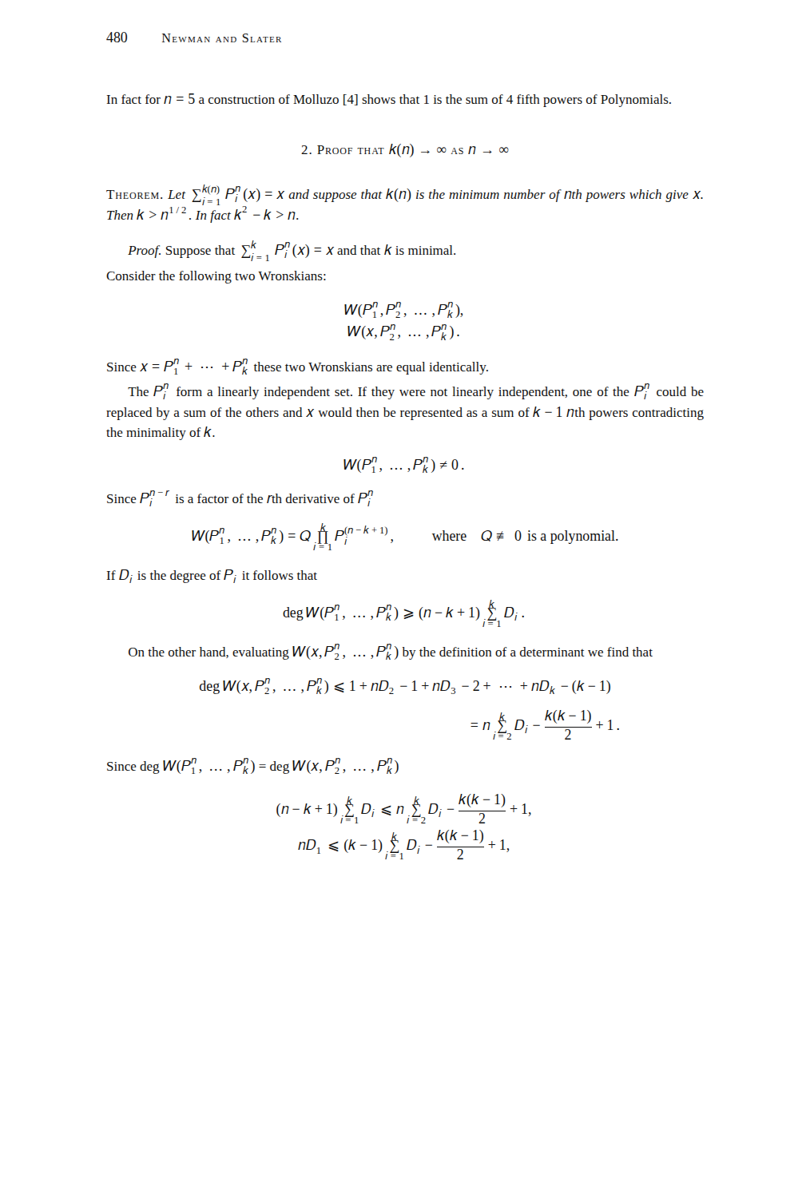480 Newman and Slater
In fact for n=5 a construction of Molluzo [4] shows that 1 is the sum of 4 fifth powers of Polynomials.
2. Proof that k(n)→∞ as n→∞
Theorem. Let ∑i=1k(n)Pin(x)=x and suppose that k(n) is the minimum number of nth powers which give x. Then k>n1/2. In fact k2−k>n.
Proof. Suppose that ∑i=1kPin(x)=x and that k is minimal.
Consider the following two Wronskians:
W(P1n,P2n,…,Pkn),
W(x,P2n,…,Pkn).
Since x=P1n+⋯+Pkn these two Wronskians are equal identically.
The Pin form a linearly independent set. If they were not linearly independent, one of the Pin could be replaced by a sum of the others and x would then be represented as a sum of k−1 nth powers contradicting the minimality of k.
W(P1n,…,Pkn)≠0.
Since Pin−r is a factor of the rth derivative of Pin
W(P1n,…,Pkn)=Q ∏i=1k Pi(n−k+1) , where Q≢0 is a polynomial.
If Di is the degree of Pi it follows that
deg W(P1n,…,Pkn) ⩾ (n−k+1) ∑i=1k Di.
On the other hand, evaluating W(x,P2n,…,Pkn) by the definition of a determinant we find that
deg W(x,P2n,…,Pkn) ⩽ 1+nD2−1+nD3−2+⋯+nDk−(k−1)
=n ∑i=2k Di − k(k−1)2 +1.
Since deg W(P1n,…,Pkn) = deg W(x,P2n,…,Pkn)
(n−k+1) ∑i=1k Di ⩽ n ∑i=2k Di − k(k−1)2 +1,
nD1 ⩽ (k−1) ∑i=1k Di − k(k−1)2 +1,